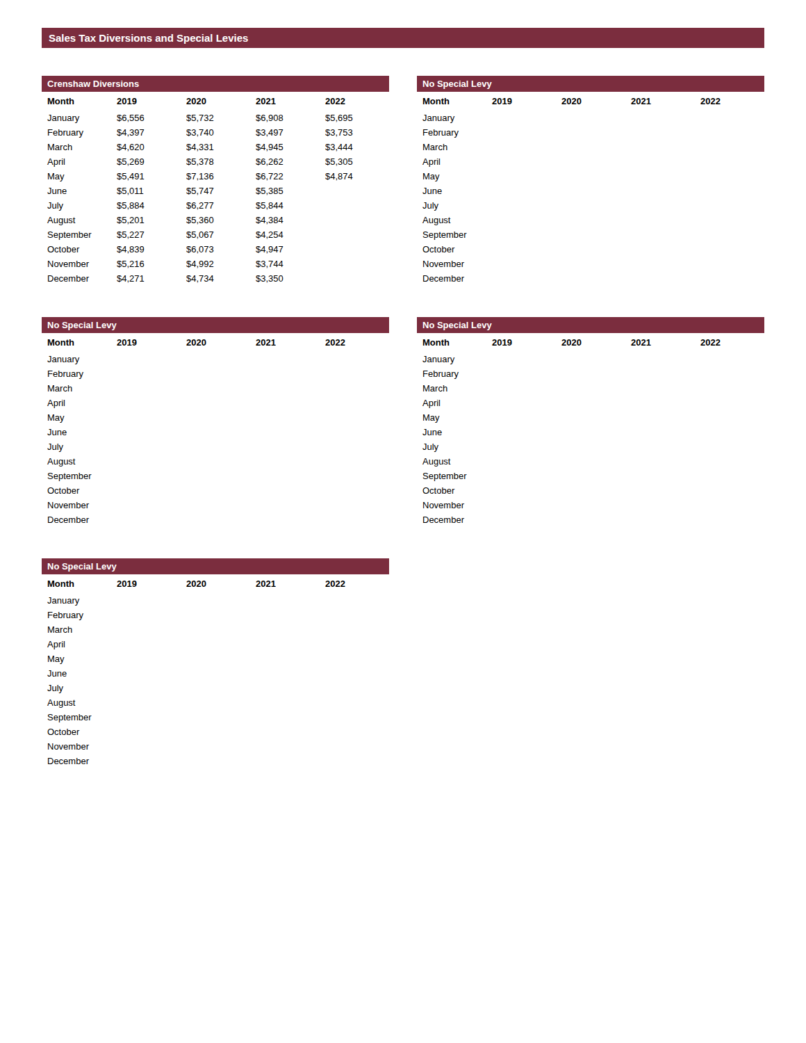Sales Tax Diversions and Special Levies
Crenshaw Diversions
| Month | 2019 | 2020 | 2021 | 2022 |
| --- | --- | --- | --- | --- |
| January | $6,556 | $5,732 | $6,908 | $5,695 |
| February | $4,397 | $3,740 | $3,497 | $3,753 |
| March | $4,620 | $4,331 | $4,945 | $3,444 |
| April | $5,269 | $5,378 | $6,262 | $5,305 |
| May | $5,491 | $7,136 | $6,722 | $4,874 |
| June | $5,011 | $5,747 | $5,385 | |
| July | $5,884 | $6,277 | $5,844 | |
| August | $5,201 | $5,360 | $4,384 | |
| September | $5,227 | $5,067 | $4,254 | |
| October | $4,839 | $6,073 | $4,947 | |
| November | $5,216 | $4,992 | $3,744 | |
| December | $4,271 | $4,734 | $3,350 | |
No Special Levy
| Month | 2019 | 2020 | 2021 | 2022 |
| --- | --- | --- | --- | --- |
| January | | | | |
| February | | | | |
| March | | | | |
| April | | | | |
| May | | | | |
| June | | | | |
| July | | | | |
| August | | | | |
| September | | | | |
| October | | | | |
| November | | | | |
| December | | | | |
No Special Levy
| Month | 2019 | 2020 | 2021 | 2022 |
| --- | --- | --- | --- | --- |
| January | | | | |
| February | | | | |
| March | | | | |
| April | | | | |
| May | | | | |
| June | | | | |
| July | | | | |
| August | | | | |
| September | | | | |
| October | | | | |
| November | | | | |
| December | | | | |
No Special Levy
| Month | 2019 | 2020 | 2021 | 2022 |
| --- | --- | --- | --- | --- |
| January | | | | |
| February | | | | |
| March | | | | |
| April | | | | |
| May | | | | |
| June | | | | |
| July | | | | |
| August | | | | |
| September | | | | |
| October | | | | |
| November | | | | |
| December | | | | |
No Special Levy
| Month | 2019 | 2020 | 2021 | 2022 |
| --- | --- | --- | --- | --- |
| January | | | | |
| February | | | | |
| March | | | | |
| April | | | | |
| May | | | | |
| June | | | | |
| July | | | | |
| August | | | | |
| September | | | | |
| October | | | | |
| November | | | | |
| December | | | | |